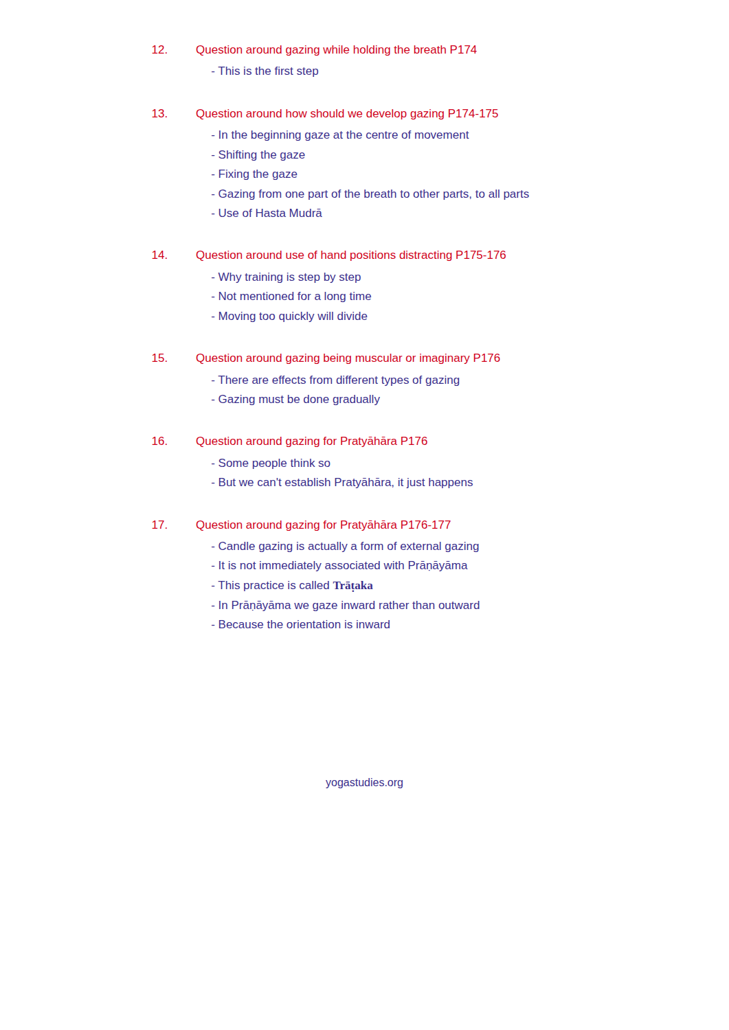12. Question around gazing while holding the breath P174
- This is the first step
13. Question around how should we develop gazing P174-175
- In the beginning gaze at the centre of movement
- Shifting the gaze
- Fixing the gaze
- Gazing from one part of the breath to other parts, to all parts
- Use of Hasta Mudrā
14. Question around use of hand positions distracting P175-176
- Why training is step by step
- Not mentioned for a long time
- Moving too quickly will divide
15. Question around gazing being muscular or imaginary P176
- There are effects from different types of gazing
- Gazing must be done gradually
16. Question around gazing for Pratyāhāra P176
- Some people think so
- But we can't establish Pratyāhāra, it just happens
17. Question around gazing for Pratyāhāra P176-177
- Candle gazing is actually a form of external gazing
- It is not immediately associated with Prāṇāyāma
- This practice is called Trāṭaka
- In Prāṇāyāma we gaze inward rather than outward
- Because the orientation is inward
yogastudies.org